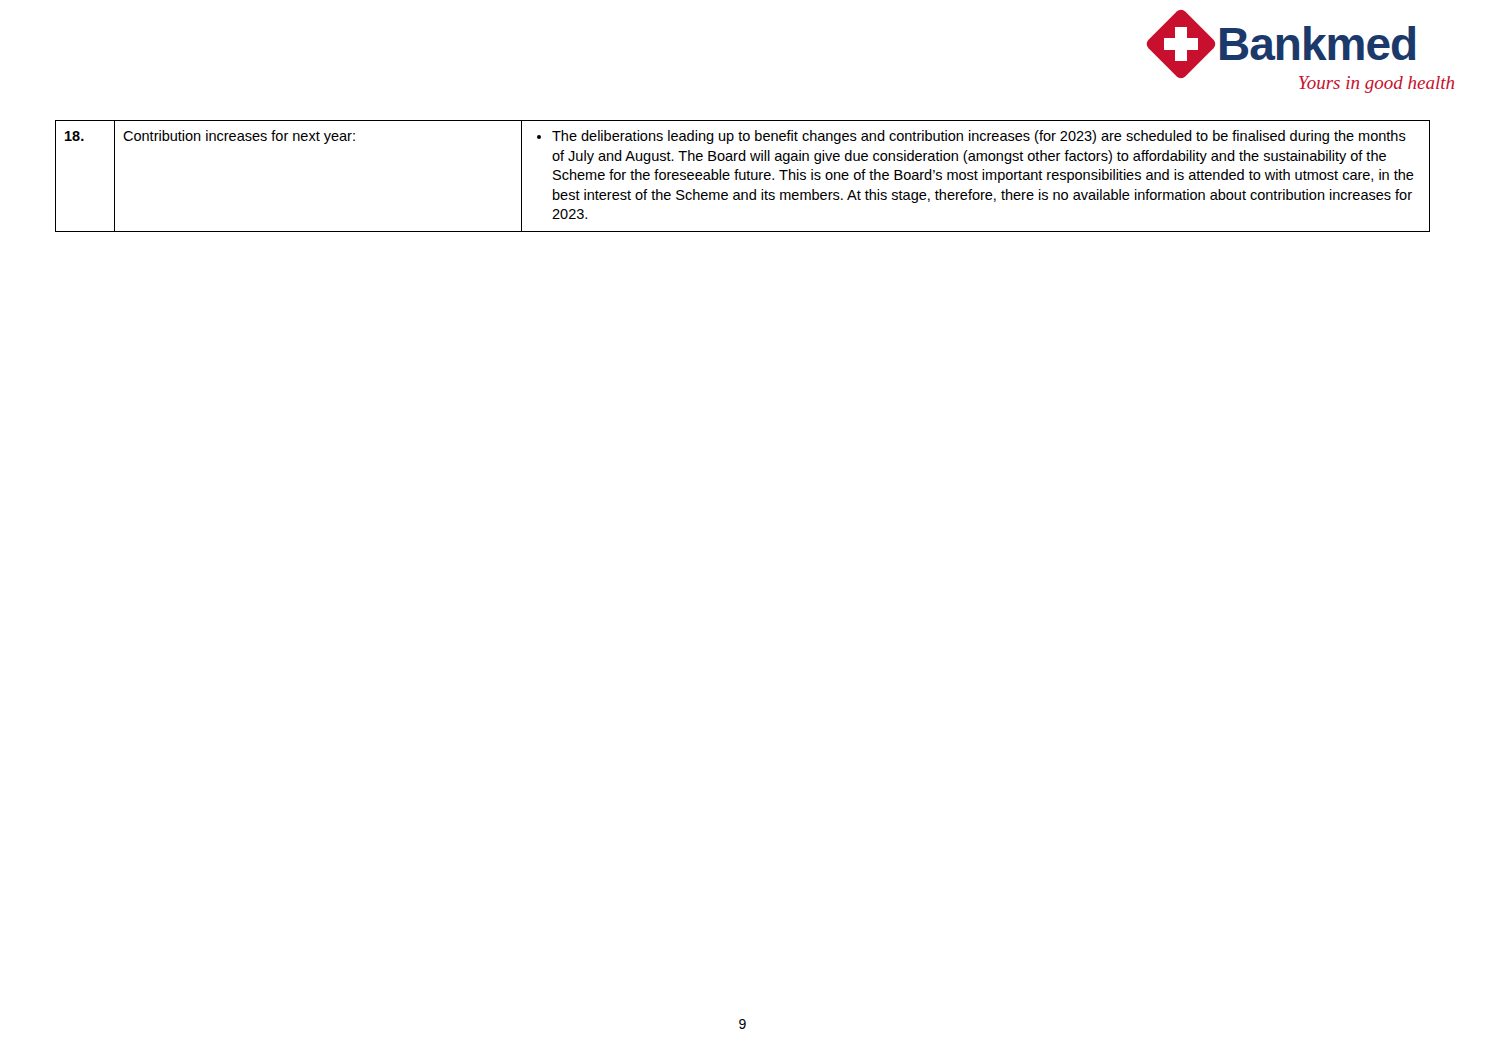Bankmed
Yours in good health
| 18. | Contribution increases for next year: | The deliberations leading up to benefit changes and contribution increases (for 2023) are scheduled to be finalised during the months of July and August. The Board will again give due consideration (amongst other factors) to affordability and the sustainability of the Scheme for the foreseeable future. This is one of the Board’s most important responsibilities and is attended to with utmost care, in the best interest of the Scheme and its members. At this stage, therefore, there is no available information about contribution increases for 2023. |
9